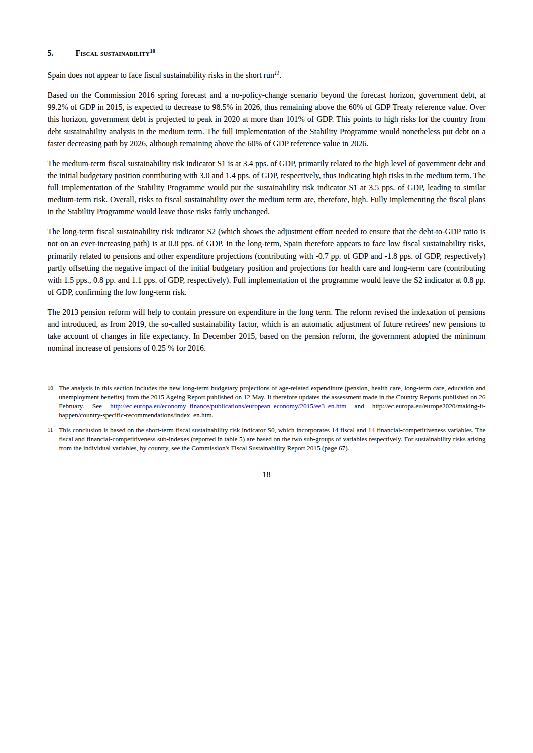5. Fiscal sustainability10
Spain does not appear to face fiscal sustainability risks in the short run11.
Based on the Commission 2016 spring forecast and a no-policy-change scenario beyond the forecast horizon, government debt, at 99.2% of GDP in 2015, is expected to decrease to 98.5% in 2026, thus remaining above the 60% of GDP Treaty reference value. Over this horizon, government debt is projected to peak in 2020 at more than 101% of GDP. This points to high risks for the country from debt sustainability analysis in the medium term. The full implementation of the Stability Programme would nonetheless put debt on a faster decreasing path by 2026, although remaining above the 60% of GDP reference value in 2026.
The medium-term fiscal sustainability risk indicator S1 is at 3.4 pps. of GDP, primarily related to the high level of government debt and the initial budgetary position contributing with 3.0 and 1.4 pps. of GDP, respectively, thus indicating high risks in the medium term. The full implementation of the Stability Programme would put the sustainability risk indicator S1 at 3.5 pps. of GDP, leading to similar medium-term risk. Overall, risks to fiscal sustainability over the medium term are, therefore, high. Fully implementing the fiscal plans in the Stability Programme would leave those risks fairly unchanged.
The long-term fiscal sustainability risk indicator S2 (which shows the adjustment effort needed to ensure that the debt-to-GDP ratio is not on an ever-increasing path) is at 0.8 pps. of GDP. In the long-term, Spain therefore appears to face low fiscal sustainability risks, primarily related to pensions and other expenditure projections (contributing with -0.7 pp. of GDP and -1.8 pps. of GDP, respectively) partly offsetting the negative impact of the initial budgetary position and projections for health care and long-term care (contributing with 1.5 pps., 0.8 pp. and 1.1 pps. of GDP, respectively). Full implementation of the programme would leave the S2 indicator at 0.8 pp. of GDP, confirming the low long-term risk.
The 2013 pension reform will help to contain pressure on expenditure in the long term. The reform revised the indexation of pensions and introduced, as from 2019, the so-called sustainability factor, which is an automatic adjustment of future retirees' new pensions to take account of changes in life expectancy. In December 2015, based on the pension reform, the government adopted the minimum nominal increase of pensions of 0.25 % for 2016.
10
The analysis in this section includes the new long-term budgetary projections of age-related expenditure (pension, health care, long-term care, education and unemployment benefits) from the 2015 Ageing Report published on 12 May. It therefore updates the assessment made in the Country Reports published on 26 February. See http://ec.europa.eu/economy_finance/publications/european_economy/2015/ee3_en.htm and http://ec.europa.eu/europe2020/making-it-happen/country-specific-recommendations/index_en.htm.
11
This conclusion is based on the short-term fiscal sustainability risk indicator S0, which incorporates 14 fiscal and 14 financial-competitiveness variables. The fiscal and financial-competitiveness sub-indexes (reported in table 5) are based on the two sub-groups of variables respectively. For sustainability risks arising from the individual variables, by country, see the Commission's Fiscal Sustainability Report 2015 (page 67).
18